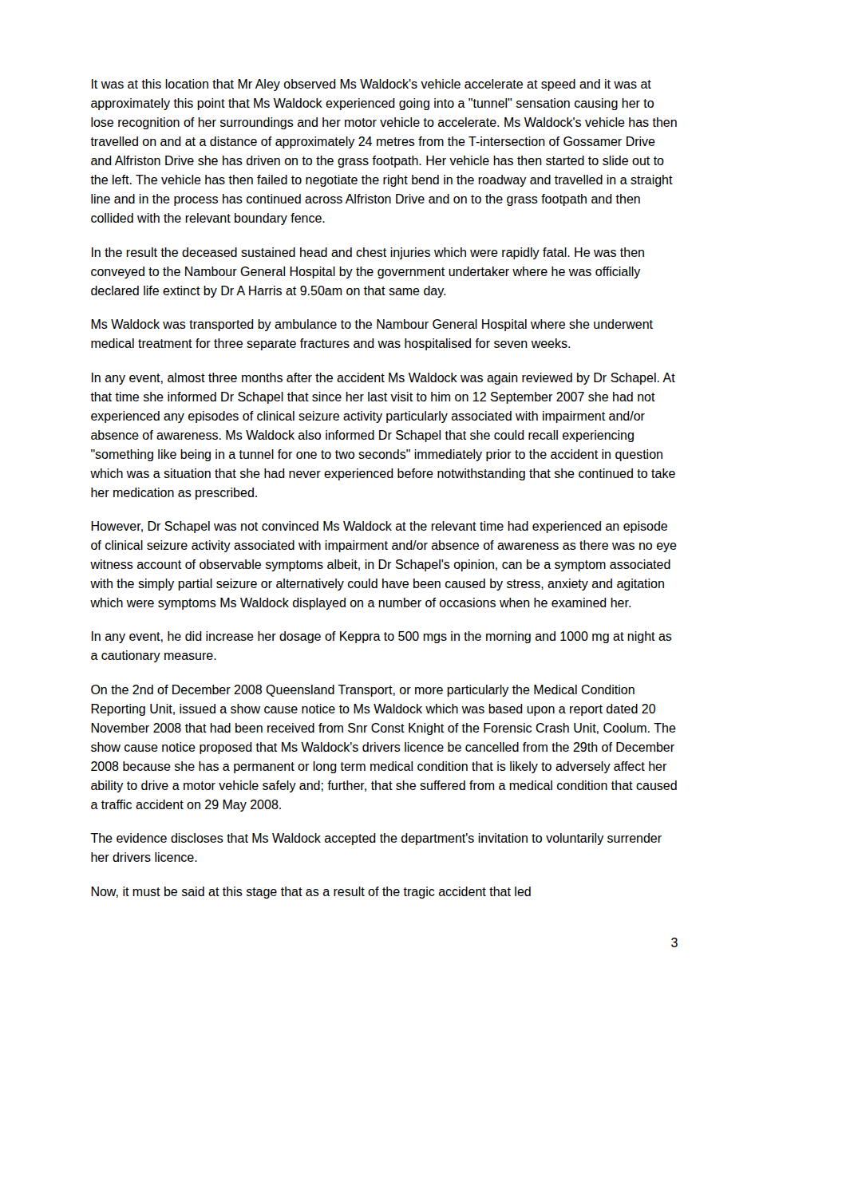It was at this location that Mr Aley observed Ms Waldock's vehicle accelerate at speed and it was at approximately this point that Ms Waldock experienced going into a "tunnel" sensation causing her to lose recognition of her surroundings and her motor vehicle to accelerate. Ms Waldock's vehicle has then travelled on and at a distance of approximately 24 metres from the T-intersection of Gossamer Drive and Alfriston Drive she has driven on to the grass footpath. Her vehicle has then started to slide out to the left. The vehicle has then failed to negotiate the right bend in the roadway and travelled in a straight line and in the process has continued across Alfriston Drive and on to the grass footpath and then collided with the relevant boundary fence.
In the result the deceased sustained head and chest injuries which were rapidly fatal. He was then conveyed to the Nambour General Hospital by the government undertaker where he was officially declared life extinct by Dr A Harris at 9.50am on that same day.
Ms Waldock was transported by ambulance to the Nambour General Hospital where she underwent medical treatment for three separate fractures and was hospitalised for seven weeks.
In any event, almost three months after the accident Ms Waldock was again reviewed by Dr Schapel. At that time she informed Dr Schapel that since her last visit to him on 12 September 2007 she had not experienced any episodes of clinical seizure activity particularly associated with impairment and/or absence of awareness. Ms Waldock also informed Dr Schapel that she could recall experiencing "something like being in a tunnel for one to two seconds" immediately prior to the accident in question which was a situation that she had never experienced before notwithstanding that she continued to take her medication as prescribed.
However, Dr Schapel was not convinced Ms Waldock at the relevant time had experienced an episode of clinical seizure activity associated with impairment and/or absence of awareness as there was no eye witness account of observable symptoms albeit, in Dr Schapel's opinion, can be a symptom associated with the simply partial seizure or alternatively could have been caused by stress, anxiety and agitation which were symptoms Ms Waldock displayed on a number of occasions when he examined her.
In any event, he did increase her dosage of Keppra to 500 mgs in the morning and 1000 mg at night as a cautionary measure.
On the 2nd of December 2008 Queensland Transport, or more particularly the Medical Condition Reporting Unit, issued a show cause notice to Ms Waldock which was based upon a report dated 20 November 2008 that had been received from Snr Const Knight of the Forensic Crash Unit, Coolum. The show cause notice proposed that Ms Waldock's drivers licence be cancelled from the 29th of December 2008 because she has a permanent or long term medical condition that is likely to adversely affect her ability to drive a motor vehicle safely and; further, that she suffered from a medical condition that caused a traffic accident on 29 May 2008.
The evidence discloses that Ms Waldock accepted the department's invitation to voluntarily surrender her drivers licence.
Now, it must be said at this stage that as a result of the tragic accident that led
3